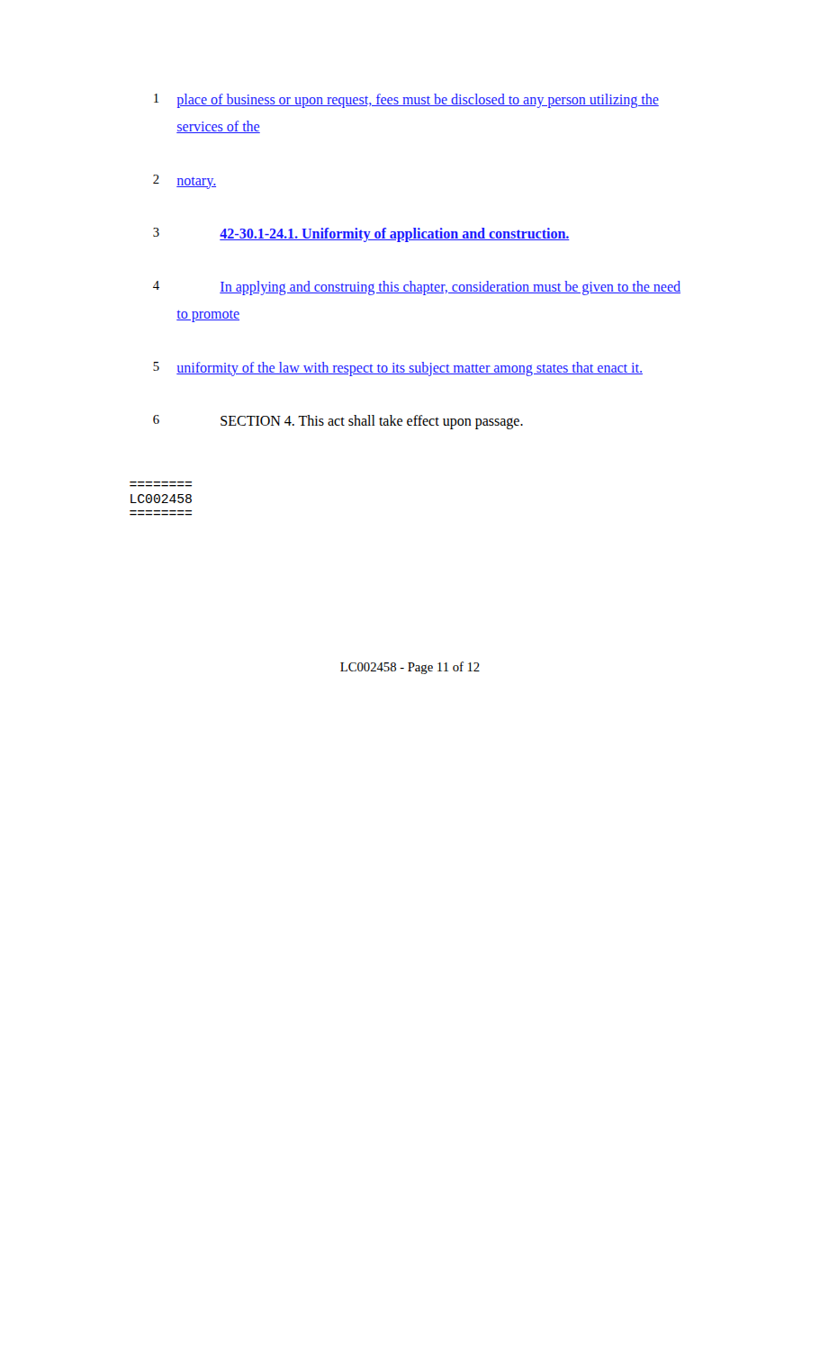place of business or upon request, fees must be disclosed to any person utilizing the services of the
notary.
42-30.1-24.1. Uniformity of application and construction.
In applying and construing this chapter, consideration must be given to the need to promote
uniformity of the law with respect to its subject matter among states that enact it.
SECTION 4. This act shall take effect upon passage.
========
LC002458
========
LC002458 - Page 11 of 12